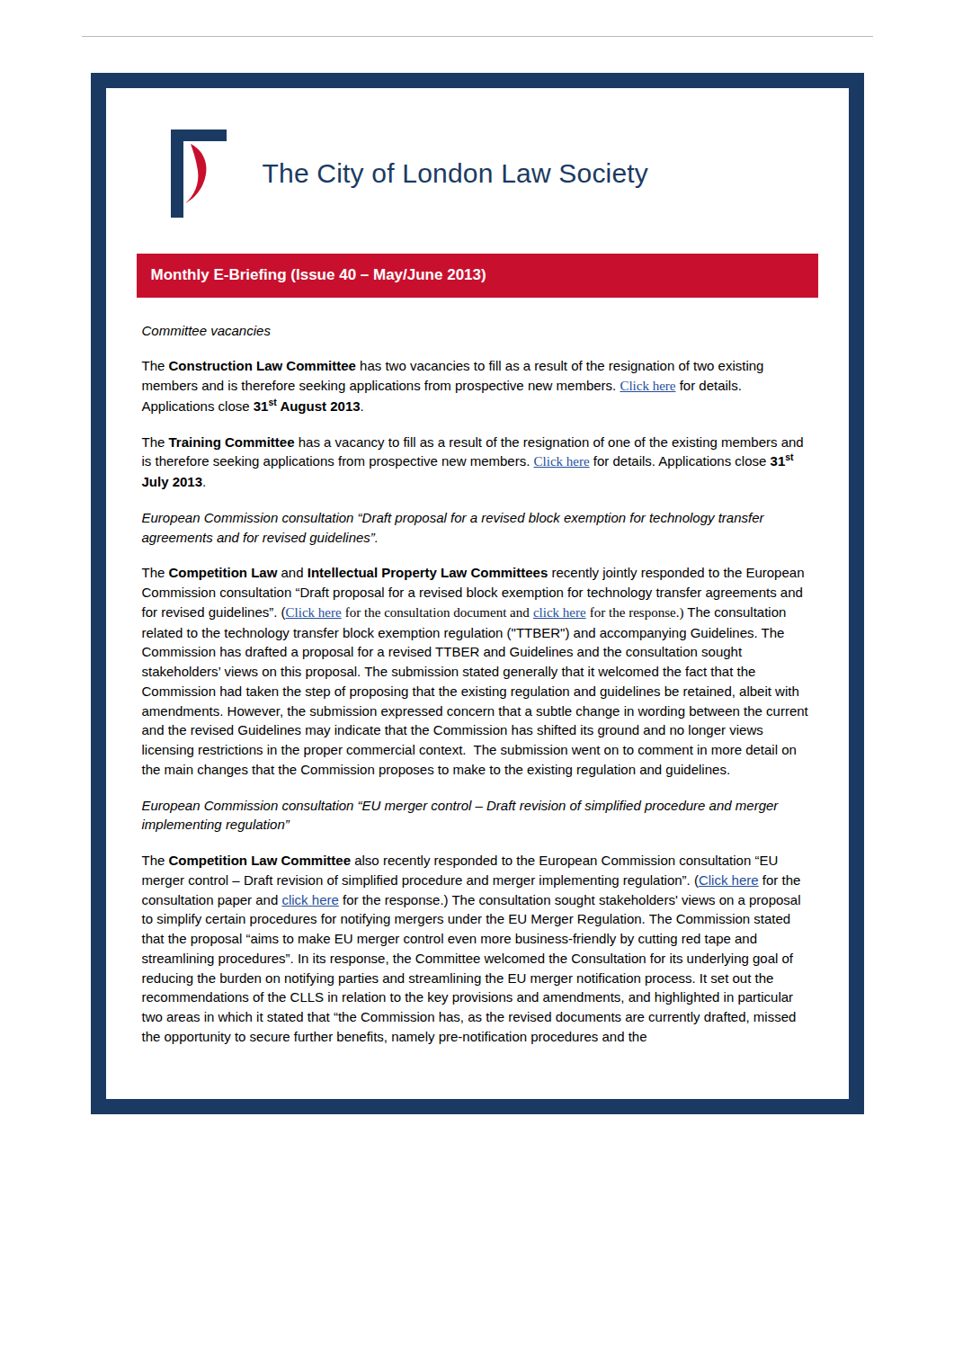The City of London Law Society
Monthly E-Briefing (Issue 40 – May/June 2013)
Committee vacancies
The Construction Law Committee has two vacancies to fill as a result of the resignation of two existing members and is therefore seeking applications from prospective new members. Click here for details. Applications close 31st August 2013.
The Training Committee has a vacancy to fill as a result of the resignation of one of the existing members and is therefore seeking applications from prospective new members. Click here for details. Applications close 31st July 2013.
European Commission consultation “Draft proposal for a revised block exemption for technology transfer agreements and for revised guidelines”.
The Competition Law and Intellectual Property Law Committees recently jointly responded to the European Commission consultation “Draft proposal for a revised block exemption for technology transfer agreements and for revised guidelines”. (Click here for the consultation document and click here for the response.) The consultation related to the technology transfer block exemption regulation ("TTBER") and accompanying Guidelines. The Commission has drafted a proposal for a revised TTBER and Guidelines and the consultation sought stakeholders’ views on this proposal. The submission stated generally that it welcomed the fact that the Commission had taken the step of proposing that the existing regulation and guidelines be retained, albeit with amendments. However, the submission expressed concern that a subtle change in wording between the current and the revised Guidelines may indicate that the Commission has shifted its ground and no longer views licensing restrictions in the proper commercial context. The submission went on to comment in more detail on the main changes that the Commission proposes to make to the existing regulation and guidelines.
European Commission consultation “EU merger control – Draft revision of simplified procedure and merger implementing regulation”
The Competition Law Committee also recently responded to the European Commission consultation “EU merger control – Draft revision of simplified procedure and merger implementing regulation”. (Click here for the consultation paper and click here for the response.) The consultation sought stakeholders' views on a proposal to simplify certain procedures for notifying mergers under the EU Merger Regulation. The Commission stated that the proposal “aims to make EU merger control even more business-friendly by cutting red tape and streamlining procedures”. In its response, the Committee welcomed the Consultation for its underlying goal of reducing the burden on notifying parties and streamlining the EU merger notification process. It set out the recommendations of the CLLS in relation to the key provisions and amendments, and highlighted in particular two areas in which it stated that “the Commission has, as the revised documents are currently drafted, missed the opportunity to secure further benefits, namely pre-notification procedures and the